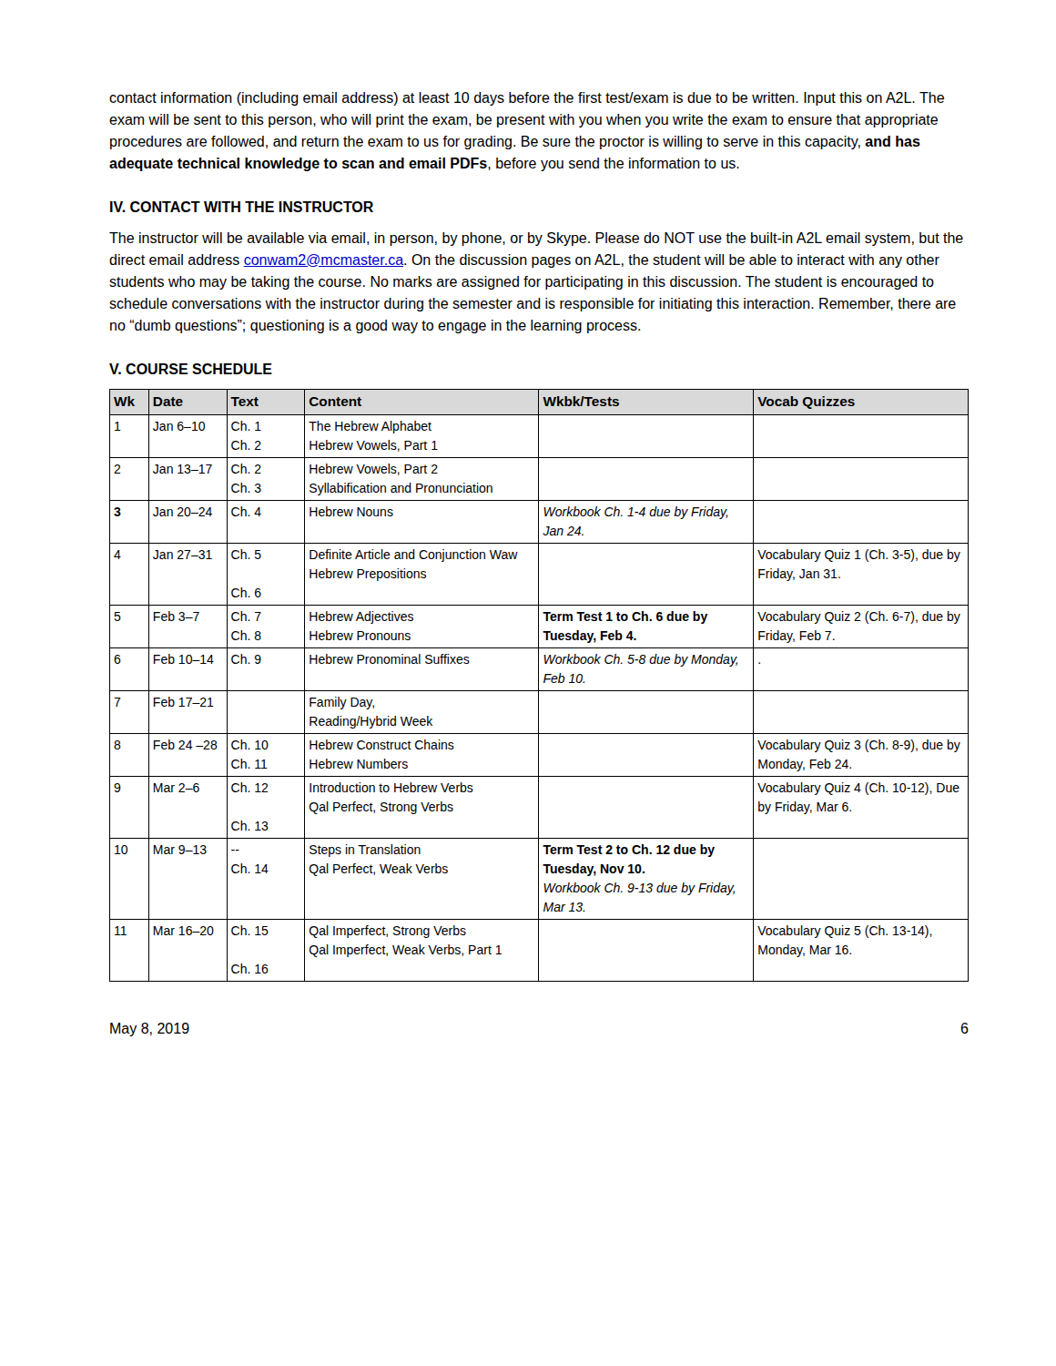contact information (including email address) at least 10 days before the first test/exam is due to be written. Input this on A2L. The exam will be sent to this person, who will print the exam, be present with you when you write the exam to ensure that appropriate procedures are followed, and return the exam to us for grading. Be sure the proctor is willing to serve in this capacity, and has adequate technical knowledge to scan and email PDFs, before you send the information to us.
IV. CONTACT WITH THE INSTRUCTOR
The instructor will be available via email, in person, by phone, or by Skype. Please do NOT use the built-in A2L email system, but the direct email address conwam2@mcmaster.ca. On the discussion pages on A2L, the student will be able to interact with any other students who may be taking the course. No marks are assigned for participating in this discussion. The student is encouraged to schedule conversations with the instructor during the semester and is responsible for initiating this interaction. Remember, there are no “dumb questions”; questioning is a good way to engage in the learning process.
V. COURSE SCHEDULE
| Wk | Date | Text | Content | Wkbk/Tests | Vocab Quizzes |
| --- | --- | --- | --- | --- | --- |
| 1 | Jan 6–10 | Ch. 1 Ch. 2 | The Hebrew Alphabet Hebrew Vowels, Part 1 | | |
| 2 | Jan 13–17 | Ch. 2 Ch. 3 | Hebrew Vowels, Part 2 Syllabification and Pronunciation | | |
| 3 | Jan 20–24 | Ch. 4 | Hebrew Nouns | Workbook Ch. 1-4 due by Friday, Jan 24. | |
| 4 | Jan 27–31 | Ch. 5 Ch. 6 | Definite Article and Conjunction Waw Hebrew Prepositions | | Vocabulary Quiz 1 (Ch. 3-5), due by Friday, Jan 31. |
| 5 | Feb 3–7 | Ch. 7 Ch. 8 | Hebrew Adjectives Hebrew Pronouns | Term Test 1 to Ch. 6 due by Tuesday, Feb 4. | Vocabulary Quiz 2 (Ch. 6-7), due by Friday, Feb 7. |
| 6 | Feb 10–14 | Ch. 9 | Hebrew Pronominal Suffixes | Workbook Ch. 5-8 due by Monday, Feb 10. | . |
| 7 | Feb 17–21 | | Family Day, Reading/Hybrid Week | | |
| 8 | Feb 24 –28 | Ch. 10 Ch. 11 | Hebrew Construct Chains Hebrew Numbers | | Vocabulary Quiz 3 (Ch. 8-9), due by Monday, Feb 24. |
| 9 | Mar 2–6 | Ch. 12 Ch. 13 | Introduction to Hebrew Verbs Qal Perfect, Strong Verbs | | Vocabulary Quiz 4 (Ch. 10-12), Due by Friday, Mar 6. |
| 10 | Mar 9–13 | -- Ch. 14 | Steps in Translation Qal Perfect, Weak Verbs | Term Test 2 to Ch. 12 due by Tuesday, Nov 10. Workbook Ch. 9-13 due by Friday, Mar 13. | |
| 11 | Mar 16–20 | Ch. 15 Ch. 16 | Qal Imperfect, Strong Verbs Qal Imperfect, Weak Verbs, Part 1 | | Vocabulary Quiz 5 (Ch. 13-14), Monday, Mar 16. |
May 8, 2019 6